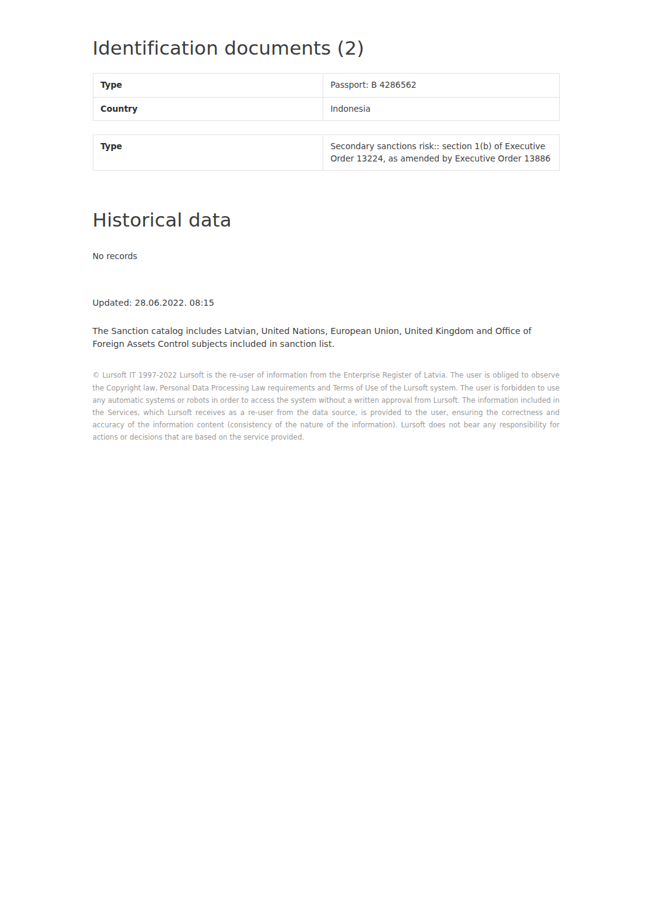Identification documents (2)
| Type | Passport: B 4286562 |
| Country | Indonesia |
| Type | Secondary sanctions risk:: section 1(b) of Executive Order 13224, as amended by Executive Order 13886 |
Historical data
No records
Updated: 28.06.2022. 08:15
The Sanction catalog includes Latvian, United Nations, European Union, United Kingdom and Office of Foreign Assets Control subjects included in sanction list.
© Lursoft IT 1997-2022 Lursoft is the re-user of information from the Enterprise Register of Latvia. The user is obliged to observe the Copyright law, Personal Data Processing Law requirements and Terms of Use of the Lursoft system. The user is forbidden to use any automatic systems or robots in order to access the system without a written approval from Lursoft. The information included in the Services, which Lursoft receives as a re-user from the data source, is provided to the user, ensuring the correctness and accuracy of the information content (consistency of the nature of the information). Lursoft does not bear any responsibility for actions or decisions that are based on the service provided.